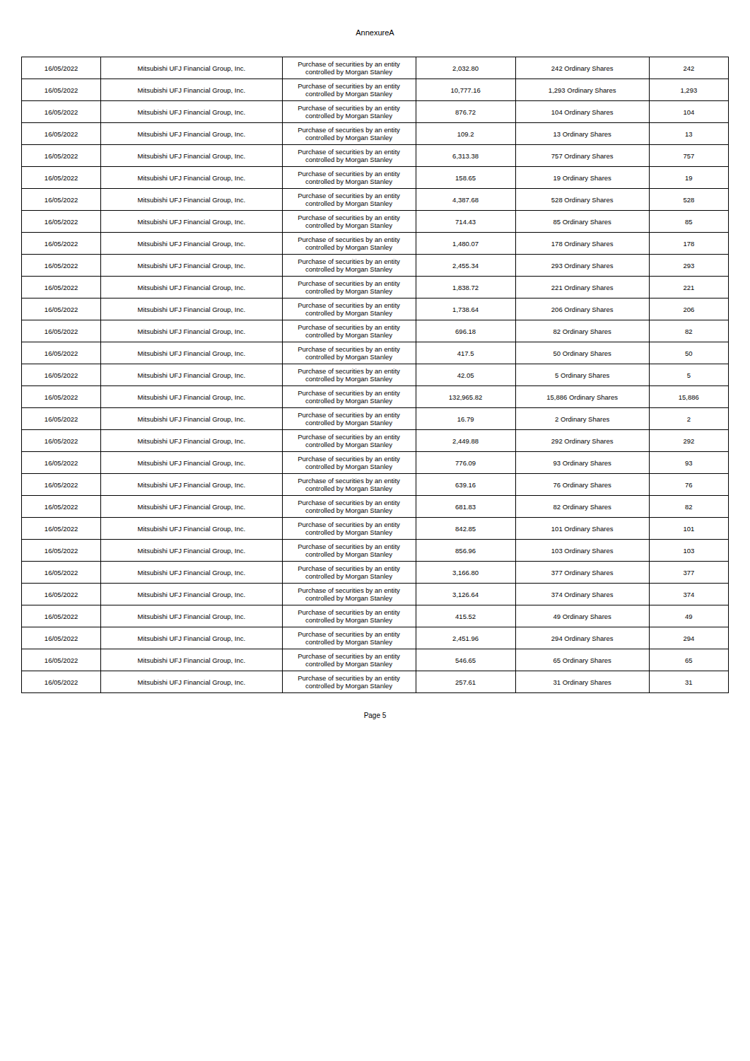AnnexureA
| 16/05/2022 | Mitsubishi UFJ Financial Group, Inc. | Purchase of securities by an entity controlled by Morgan Stanley | 2,032.80 | 242 Ordinary Shares | 242 |
| 16/05/2022 | Mitsubishi UFJ Financial Group, Inc. | Purchase of securities by an entity controlled by Morgan Stanley | 10,777.16 | 1,293 Ordinary Shares | 1,293 |
| 16/05/2022 | Mitsubishi UFJ Financial Group, Inc. | Purchase of securities by an entity controlled by Morgan Stanley | 876.72 | 104 Ordinary Shares | 104 |
| 16/05/2022 | Mitsubishi UFJ Financial Group, Inc. | Purchase of securities by an entity controlled by Morgan Stanley | 109.2 | 13 Ordinary Shares | 13 |
| 16/05/2022 | Mitsubishi UFJ Financial Group, Inc. | Purchase of securities by an entity controlled by Morgan Stanley | 6,313.38 | 757 Ordinary Shares | 757 |
| 16/05/2022 | Mitsubishi UFJ Financial Group, Inc. | Purchase of securities by an entity controlled by Morgan Stanley | 158.65 | 19 Ordinary Shares | 19 |
| 16/05/2022 | Mitsubishi UFJ Financial Group, Inc. | Purchase of securities by an entity controlled by Morgan Stanley | 4,387.68 | 528 Ordinary Shares | 528 |
| 16/05/2022 | Mitsubishi UFJ Financial Group, Inc. | Purchase of securities by an entity controlled by Morgan Stanley | 714.43 | 85 Ordinary Shares | 85 |
| 16/05/2022 | Mitsubishi UFJ Financial Group, Inc. | Purchase of securities by an entity controlled by Morgan Stanley | 1,480.07 | 178 Ordinary Shares | 178 |
| 16/05/2022 | Mitsubishi UFJ Financial Group, Inc. | Purchase of securities by an entity controlled by Morgan Stanley | 2,455.34 | 293 Ordinary Shares | 293 |
| 16/05/2022 | Mitsubishi UFJ Financial Group, Inc. | Purchase of securities by an entity controlled by Morgan Stanley | 1,838.72 | 221 Ordinary Shares | 221 |
| 16/05/2022 | Mitsubishi UFJ Financial Group, Inc. | Purchase of securities by an entity controlled by Morgan Stanley | 1,738.64 | 206 Ordinary Shares | 206 |
| 16/05/2022 | Mitsubishi UFJ Financial Group, Inc. | Purchase of securities by an entity controlled by Morgan Stanley | 696.18 | 82 Ordinary Shares | 82 |
| 16/05/2022 | Mitsubishi UFJ Financial Group, Inc. | Purchase of securities by an entity controlled by Morgan Stanley | 417.5 | 50 Ordinary Shares | 50 |
| 16/05/2022 | Mitsubishi UFJ Financial Group, Inc. | Purchase of securities by an entity controlled by Morgan Stanley | 42.05 | 5 Ordinary Shares | 5 |
| 16/05/2022 | Mitsubishi UFJ Financial Group, Inc. | Purchase of securities by an entity controlled by Morgan Stanley | 132,965.82 | 15,886 Ordinary Shares | 15,886 |
| 16/05/2022 | Mitsubishi UFJ Financial Group, Inc. | Purchase of securities by an entity controlled by Morgan Stanley | 16.79 | 2 Ordinary Shares | 2 |
| 16/05/2022 | Mitsubishi UFJ Financial Group, Inc. | Purchase of securities by an entity controlled by Morgan Stanley | 2,449.88 | 292 Ordinary Shares | 292 |
| 16/05/2022 | Mitsubishi UFJ Financial Group, Inc. | Purchase of securities by an entity controlled by Morgan Stanley | 776.09 | 93 Ordinary Shares | 93 |
| 16/05/2022 | Mitsubishi UFJ Financial Group, Inc. | Purchase of securities by an entity controlled by Morgan Stanley | 639.16 | 76 Ordinary Shares | 76 |
| 16/05/2022 | Mitsubishi UFJ Financial Group, Inc. | Purchase of securities by an entity controlled by Morgan Stanley | 681.83 | 82 Ordinary Shares | 82 |
| 16/05/2022 | Mitsubishi UFJ Financial Group, Inc. | Purchase of securities by an entity controlled by Morgan Stanley | 842.85 | 101 Ordinary Shares | 101 |
| 16/05/2022 | Mitsubishi UFJ Financial Group, Inc. | Purchase of securities by an entity controlled by Morgan Stanley | 856.96 | 103 Ordinary Shares | 103 |
| 16/05/2022 | Mitsubishi UFJ Financial Group, Inc. | Purchase of securities by an entity controlled by Morgan Stanley | 3,166.80 | 377 Ordinary Shares | 377 |
| 16/05/2022 | Mitsubishi UFJ Financial Group, Inc. | Purchase of securities by an entity controlled by Morgan Stanley | 3,126.64 | 374 Ordinary Shares | 374 |
| 16/05/2022 | Mitsubishi UFJ Financial Group, Inc. | Purchase of securities by an entity controlled by Morgan Stanley | 415.52 | 49 Ordinary Shares | 49 |
| 16/05/2022 | Mitsubishi UFJ Financial Group, Inc. | Purchase of securities by an entity controlled by Morgan Stanley | 2,451.96 | 294 Ordinary Shares | 294 |
| 16/05/2022 | Mitsubishi UFJ Financial Group, Inc. | Purchase of securities by an entity controlled by Morgan Stanley | 546.65 | 65 Ordinary Shares | 65 |
| 16/05/2022 | Mitsubishi UFJ Financial Group, Inc. | Purchase of securities by an entity controlled by Morgan Stanley | 257.61 | 31 Ordinary Shares | 31 |
Page 5